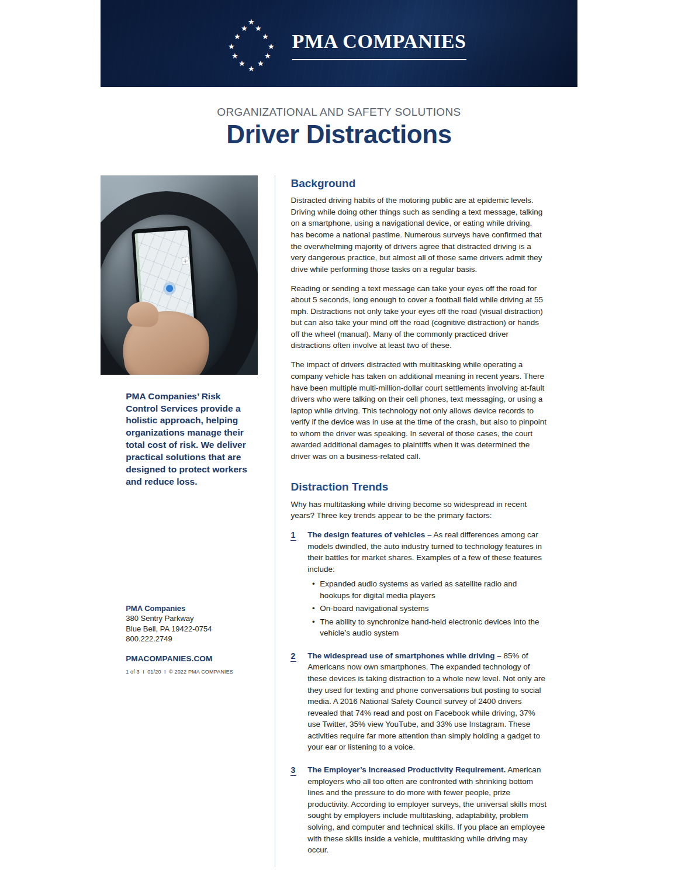★ ★ ★ ★ ★ ★ ★ ★ ★ ★ ★ ★
PMA Companies
Organizational and Safety Solutions
Driver Distractions
PMA Companies’ Risk Control Services provide a holistic approach, helping organizations manage their total cost of risk. We deliver practical solutions that are designed to protect workers and reduce loss.
PMA Companies
380 Sentry Parkway
Blue Bell, PA 19422-0754
800.222.2749
PMACOMPANIES.COM
1 of 3 I 01/20 I © 2022 PMA COMPANIES
Background
Distracted driving habits of the motoring public are at epidemic levels. Driving while doing other things such as sending a text message, talking on a smartphone, using a navigational device, or eating while driving, has become a national pastime. Numerous surveys have confirmed that the overwhelming majority of drivers agree that distracted driving is a very dangerous practice, but almost all of those same drivers admit they drive while performing those tasks on a regular basis.
Reading or sending a text message can take your eyes off the road for about 5 seconds, long enough to cover a football field while driving at 55 mph. Distractions not only take your eyes off the road (visual distraction) but can also take your mind off the road (cognitive distraction) or hands off the wheel (manual). Many of the commonly practiced driver distractions often involve at least two of these.
The impact of drivers distracted with multitasking while operating a company vehicle has taken on additional meaning in recent years. There have been multiple multi-million-dollar court settlements involving at-fault drivers who were talking on their cell phones, text messaging, or using a laptop while driving. This technology not only allows device records to verify if the device was in use at the time of the crash, but also to pinpoint to whom the driver was speaking. In several of those cases, the court awarded additional damages to plaintiffs when it was determined the driver was on a business-related call.
Distraction Trends
Why has multitasking while driving become so widespread in recent years? Three key trends appear to be the primary factors:
The design features of vehicles – As real differences among car models dwindled, the auto industry turned to technology features in their battles for market shares. Examples of a few of these features include:
Expanded audio systems as varied as satellite radio and hookups for digital media players
On-board navigational systems
The ability to synchronize hand-held electronic devices into the vehicle’s audio system
The widespread use of smartphones while driving – 85% of Americans now own smartphones. The expanded technology of these devices is taking distraction to a whole new level. Not only are they used for texting and phone conversations but posting to social media. A 2016 National Safety Council survey of 2400 drivers revealed that 74% read and post on Facebook while driving, 37% use Twitter, 35% view YouTube, and 33% use Instagram. These activities require far more attention than simply holding a gadget to your ear or listening to a voice.
The Employer’s Increased Productivity Requirement. American employers who all too often are confronted with shrinking bottom lines and the pressure to do more with fewer people, prize productivity. According to employer surveys, the universal skills most sought by employers include multitasking, adaptability, problem solving, and computer and technical skills. If you place an employee with these skills inside a vehicle, multitasking while driving may occur.